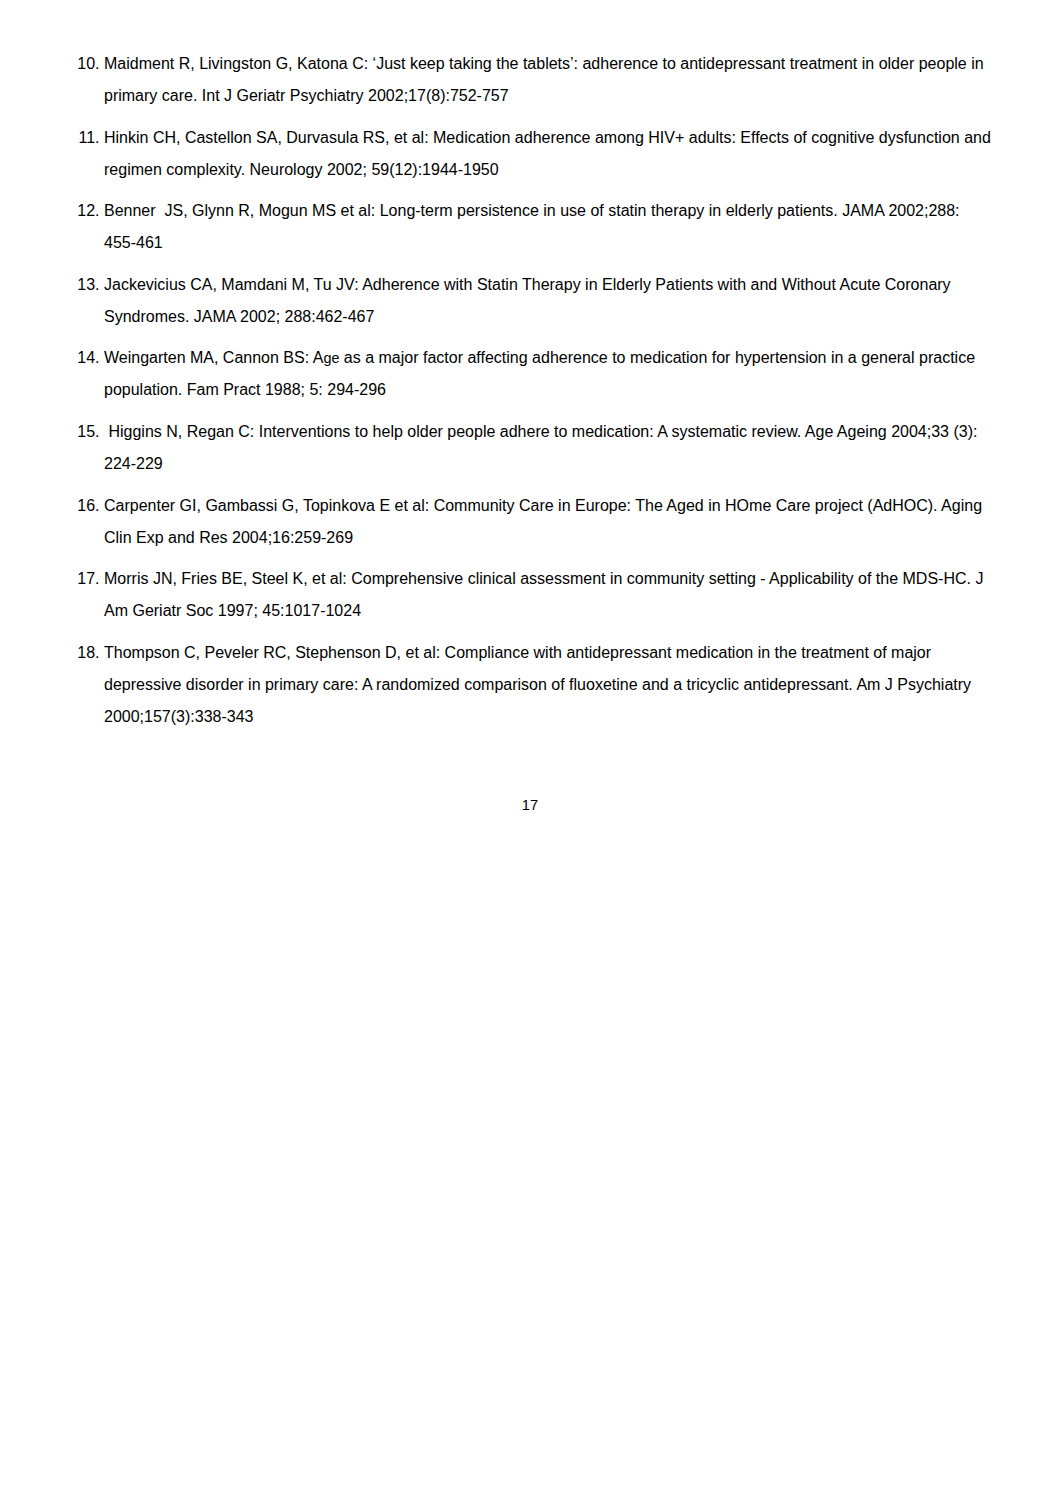Maidment R, Livingston G, Katona C: ‘Just keep taking the tablets’: adherence to antidepressant treatment in older people in primary care. Int J Geriatr Psychiatry 2002;17(8):752-757
Hinkin CH, Castellon SA, Durvasula RS, et al: Medication adherence among HIV+ adults: Effects of cognitive dysfunction and regimen complexity. Neurology 2002; 59(12):1944-1950
Benner JS, Glynn R, Mogun MS et al: Long-term persistence in use of statin therapy in elderly patients. JAMA 2002;288: 455-461
Jackevicius CA, Mamdani M, Tu JV: Adherence with Statin Therapy in Elderly Patients with and Without Acute Coronary Syndromes. JAMA 2002; 288:462-467
Weingarten MA, Cannon BS: Age as a major factor affecting adherence to medication for hypertension in a general practice population. Fam Pract 1988; 5: 294-296
Higgins N, Regan C: Interventions to help older people adhere to medication: A systematic review. Age Ageing 2004;33 (3): 224-229
Carpenter GI, Gambassi G, Topinkova E et al: Community Care in Europe: The Aged in HOme Care project (AdHOC). Aging Clin Exp and Res 2004;16:259-269
Morris JN, Fries BE, Steel K, et al: Comprehensive clinical assessment in community setting - Applicability of the MDS-HC. J Am Geriatr Soc 1997; 45:1017-1024
Thompson C, Peveler RC, Stephenson D, et al: Compliance with antidepressant medication in the treatment of major depressive disorder in primary care: A randomized comparison of fluoxetine and a tricyclic antidepressant. Am J Psychiatry 2000;157(3):338-343
17